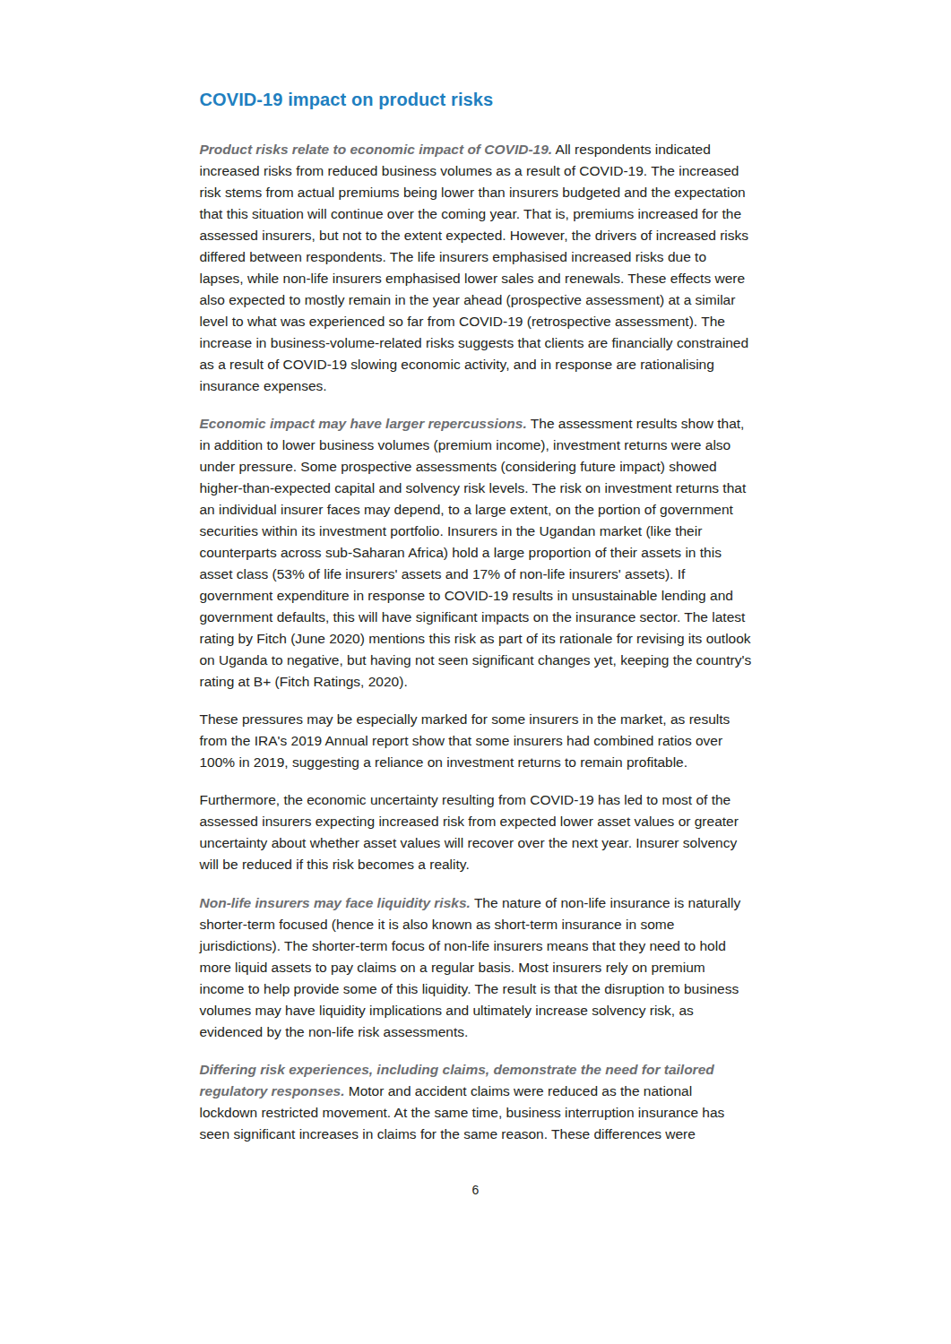COVID-19 impact on product risks
Product risks relate to economic impact of COVID-19. All respondents indicated increased risks from reduced business volumes as a result of COVID-19. The increased risk stems from actual premiums being lower than insurers budgeted and the expectation that this situation will continue over the coming year. That is, premiums increased for the assessed insurers, but not to the extent expected. However, the drivers of increased risks differed between respondents. The life insurers emphasised increased risks due to lapses, while non-life insurers emphasised lower sales and renewals. These effects were also expected to mostly remain in the year ahead (prospective assessment) at a similar level to what was experienced so far from COVID-19 (retrospective assessment). The increase in business-volume-related risks suggests that clients are financially constrained as a result of COVID-19 slowing economic activity, and in response are rationalising insurance expenses.
Economic impact may have larger repercussions. The assessment results show that, in addition to lower business volumes (premium income), investment returns were also under pressure. Some prospective assessments (considering future impact) showed higher-than-expected capital and solvency risk levels. The risk on investment returns that an individual insurer faces may depend, to a large extent, on the portion of government securities within its investment portfolio. Insurers in the Ugandan market (like their counterparts across sub-Saharan Africa) hold a large proportion of their assets in this asset class (53% of life insurers' assets and 17% of non-life insurers' assets). If government expenditure in response to COVID-19 results in unsustainable lending and government defaults, this will have significant impacts on the insurance sector. The latest rating by Fitch (June 2020) mentions this risk as part of its rationale for revising its outlook on Uganda to negative, but having not seen significant changes yet, keeping the country's rating at B+ (Fitch Ratings, 2020).
These pressures may be especially marked for some insurers in the market, as results from the IRA's 2019 Annual report show that some insurers had combined ratios over 100% in 2019, suggesting a reliance on investment returns to remain profitable.
Furthermore, the economic uncertainty resulting from COVID-19 has led to most of the assessed insurers expecting increased risk from expected lower asset values or greater uncertainty about whether asset values will recover over the next year. Insurer solvency will be reduced if this risk becomes a reality.
Non-life insurers may face liquidity risks. The nature of non-life insurance is naturally shorter-term focused (hence it is also known as short-term insurance in some jurisdictions). The shorter-term focus of non-life insurers means that they need to hold more liquid assets to pay claims on a regular basis. Most insurers rely on premium income to help provide some of this liquidity. The result is that the disruption to business volumes may have liquidity implications and ultimately increase solvency risk, as evidenced by the non-life risk assessments.
Differing risk experiences, including claims, demonstrate the need for tailored regulatory responses. Motor and accident claims were reduced as the national lockdown restricted movement. At the same time, business interruption insurance has seen significant increases in claims for the same reason. These differences were
6